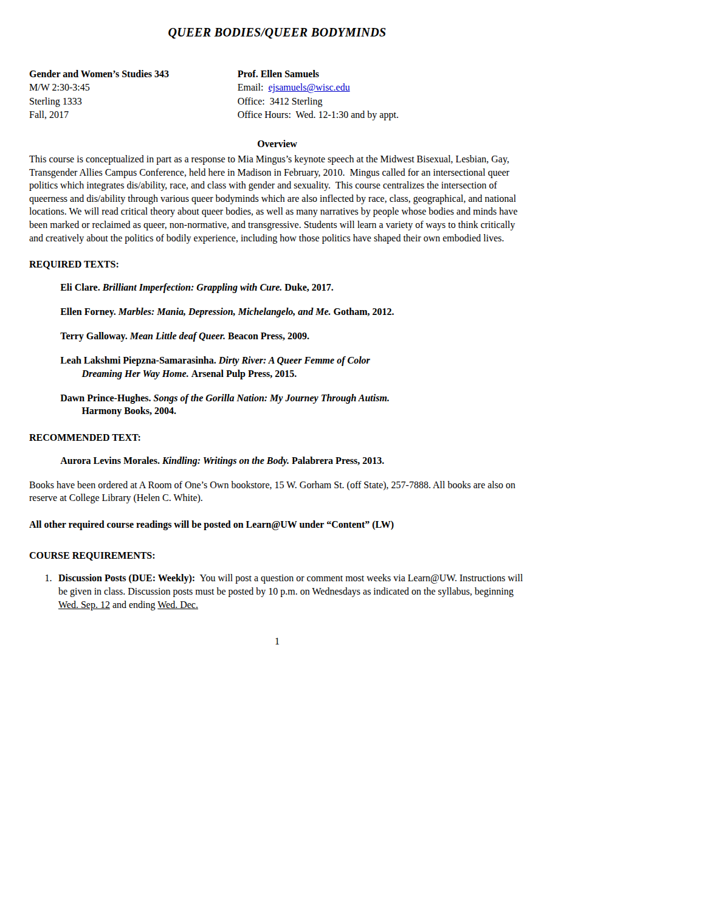QUEER BODIES/QUEER BODYMINDS
| Gender and Women’s Studies 343 | Prof. Ellen Samuels |
| M/W 2:30-3:45 | Email: ejsamuels@wisc.edu |
| Sterling 1333 | Office: 3412 Sterling |
| Fall, 2017 | Office Hours: Wed. 12-1:30 and by appt. |
Overview
This course is conceptualized in part as a response to Mia Mingus’s keynote speech at the Midwest Bisexual, Lesbian, Gay, Transgender Allies Campus Conference, held here in Madison in February, 2010. Mingus called for an intersectional queer politics which integrates dis/ability, race, and class with gender and sexuality. This course centralizes the intersection of queerness and dis/ability through various queer bodyminds which are also inflected by race, class, geographical, and national locations. We will read critical theory about queer bodies, as well as many narratives by people whose bodies and minds have been marked or reclaimed as queer, non-normative, and transgressive. Students will learn a variety of ways to think critically and creatively about the politics of bodily experience, including how those politics have shaped their own embodied lives.
REQUIRED TEXTS:
Eli Clare. Brilliant Imperfection: Grappling with Cure. Duke, 2017.
Ellen Forney. Marbles: Mania, Depression, Michelangelo, and Me. Gotham, 2012.
Terry Galloway. Mean Little deaf Queer. Beacon Press, 2009.
Leah Lakshmi Piepzna-Samarasinha. Dirty River: A Queer Femme of Color Dreaming Her Way Home. Arsenal Pulp Press, 2015.
Dawn Prince-Hughes. Songs of the Gorilla Nation: My Journey Through Autism. Harmony Books, 2004.
RECOMMENDED TEXT:
Aurora Levins Morales. Kindling: Writings on the Body. Palabrera Press, 2013.
Books have been ordered at A Room of One’s Own bookstore, 15 W. Gorham St. (off State), 257-7888. All books are also on reserve at College Library (Helen C. White).
All other required course readings will be posted on Learn@UW under “Content” (LW)
COURSE REQUIREMENTS:
Discussion Posts (DUE: Weekly): You will post a question or comment most weeks via Learn@UW. Instructions will be given in class. Discussion posts must be posted by 10 p.m. on Wednesdays as indicated on the syllabus, beginning Wed. Sep. 12 and ending Wed. Dec.
1